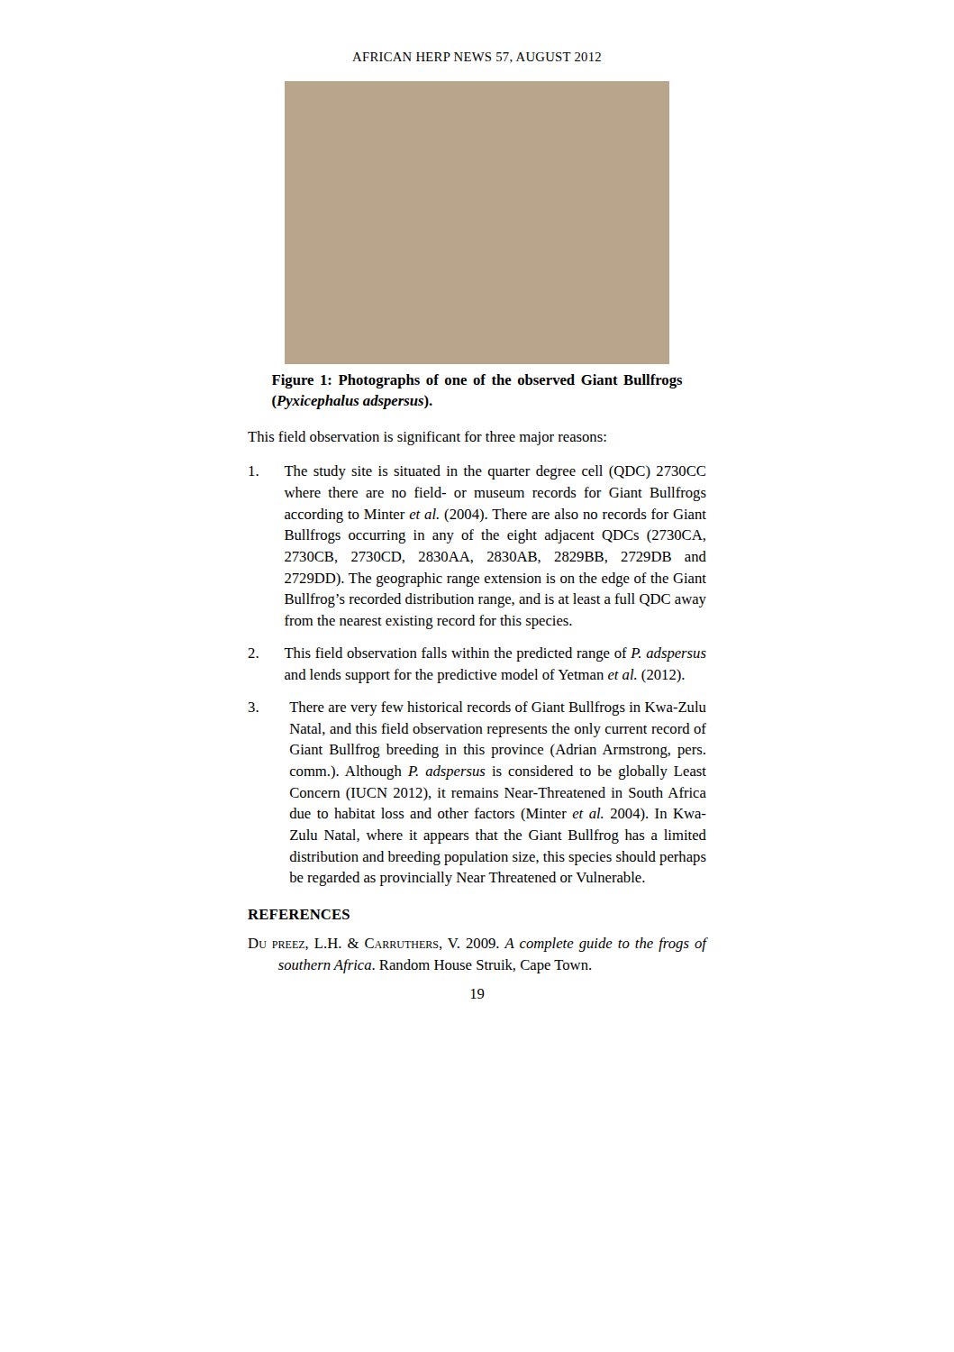AFRICAN HERP NEWS 57, AUGUST 2012
Figure 1: Photographs of one of the observed Giant Bullfrogs (Pyxicephalus adspersus).
This field observation is significant for three major reasons:
1. The study site is situated in the quarter degree cell (QDC) 2730CC where there are no field- or museum records for Giant Bullfrogs according to Minter et al. (2004). There are also no records for Giant Bullfrogs occurring in any of the eight adjacent QDCs (2730CA, 2730CB, 2730CD, 2830AA, 2830AB, 2829BB, 2729DB and 2729DD). The geographic range extension is on the edge of the Giant Bullfrog’s recorded distribution range, and is at least a full QDC away from the nearest existing record for this species.
2. This field observation falls within the predicted range of P. adspersus and lends support for the predictive model of Yetman et al. (2012).
3. There are very few historical records of Giant Bullfrogs in Kwa-Zulu Natal, and this field observation represents the only current record of Giant Bullfrog breeding in this province (Adrian Armstrong, pers. comm.). Although P. adspersus is considered to be globally Least Concern (IUCN 2012), it remains Near-Threatened in South Africa due to habitat loss and other factors (Minter et al. 2004). In Kwa-Zulu Natal, where it appears that the Giant Bullfrog has a limited distribution and breeding population size, this species should perhaps be regarded as provincially Near Threatened or Vulnerable.
REFERENCES
Du preez, L.H. & Carruthers, V. 2009. A complete guide to the frogs of southern Africa. Random House Struik, Cape Town.
19